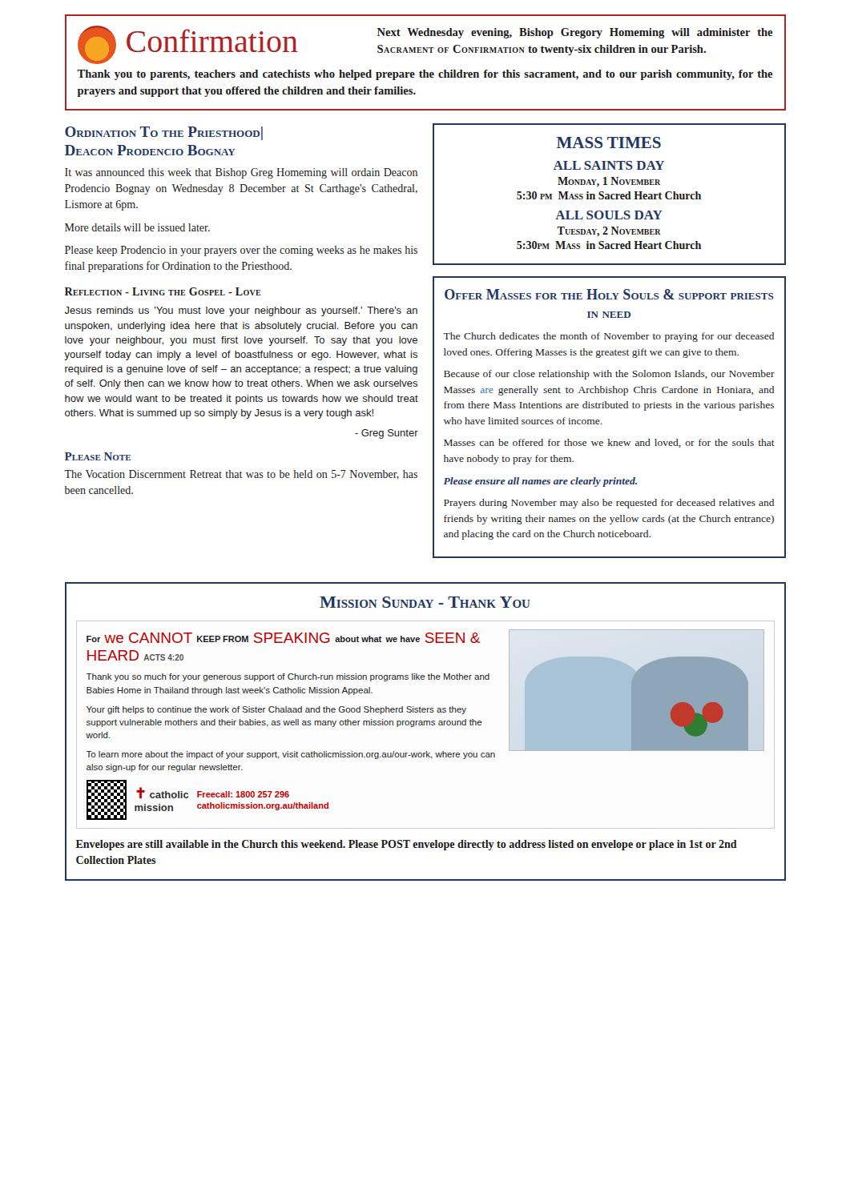Confirmation
Next Wednesday evening, Bishop Gregory Homeming will administer the Sacrament of Confirmation to twenty-six children in our Parish.
Thank you to parents, teachers and catechists who helped prepare the children for this sacrament, and to our parish community, for the prayers and support that you offered the children and their families.
Ordination To the Priesthood|
Deacon Prodencio Bognay
It was announced this week that Bishop Greg Homeming will ordain Deacon Prodencio Bognay on Wednesday 8 December at St Carthage's Cathedral, Lismore at 6pm.
More details will be issued later.
Please keep Prodencio in your prayers over the coming weeks as he makes his final preparations for Ordination to the Priesthood.
Reflection - Living the Gospel - Love
Jesus reminds us 'You must love your neighbour as yourself.' There's an unspoken, underlying idea here that is absolutely crucial. Before you can love your neighbour, you must first love yourself. To say that you love yourself today can imply a level of boastfulness or ego. However, what is required is a genuine love of self – an acceptance; a respect; a true valuing of self. Only then can we know how to treat others. When we ask ourselves how we would want to be treated it points us towards how we should treat others. What is summed up so simply by Jesus is a very tough ask!
- Greg Sunter
Please Note
The Vocation Discernment Retreat that was to be held on 5-7 November, has been cancelled.
MASS TIMES
ALL SAINTS DAY
Monday, 1 November
5:30 pm Mass in Sacred Heart Church
ALL SOULS DAY
Tuesday, 2 November
5:30pm Mass in Sacred Heart Church
Offer Masses for the Holy Souls & support priests in need
The Church dedicates the month of November to praying for our deceased loved ones. Offering Masses is the greatest gift we can give to them.
Because of our close relationship with the Solomon Islands, our November Masses are generally sent to Archbishop Chris Cardone in Honiara, and from there Mass Intentions are distributed to priests in the various parishes who have limited sources of income.
Masses can be offered for those we knew and loved, or for the souls that have nobody to pray for them.
Please ensure all names are clearly printed.
Prayers during November may also be requested for deceased relatives and friends by writing their names on the yellow cards (at the Church entrance) and placing the card on the Church noticeboard.
Mission Sunday - Thank You
For we CANNOT KEEP FROM SPEAKING about what we have SEEN & HEARD ACTS 4:20
Thank you so much for your generous support of Church-run mission programs like the Mother and Babies Home in Thailand through last week's Catholic Mission Appeal.
Your gift helps to continue the work of Sister Chalaad and the Good Shepherd Sisters as they support vulnerable mothers and their babies, as well as many other mission programs around the world.
To learn more about the impact of your support, visit catholicmission.org.au/our-work, where you can also sign-up for our regular newsletter.
✝catholic
mission
Freecall: 1800 257 296
catholicmission.org.au/thailand
Envelopes are still available in the Church this weekend. Please POST envelope directly to address listed on envelope or place in 1st or 2nd Collection Plates